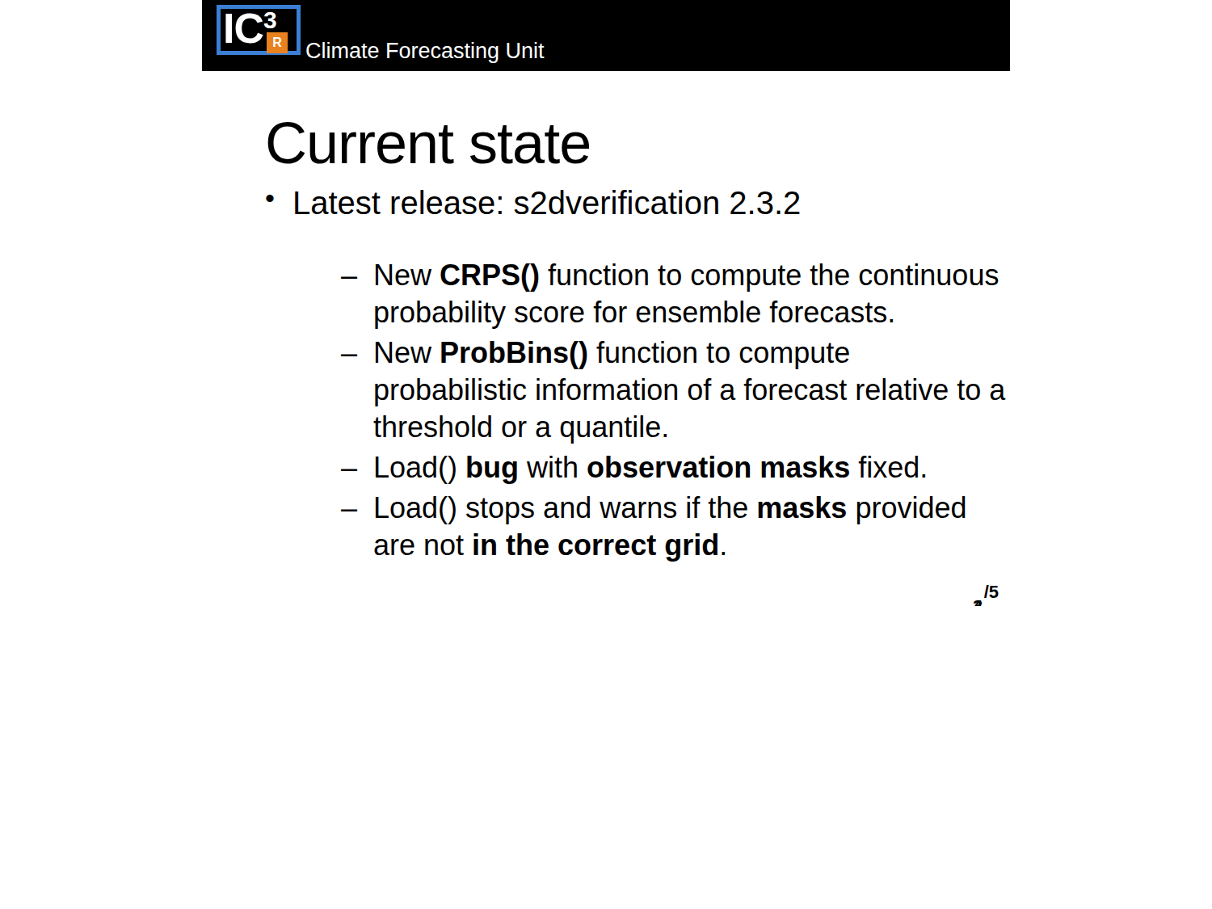IC3
R
Climate Forecasting Unit
Current state
Latest release: s2dverification 2.3.2
New CRPS() function to compute the continuous probability score for ensemble forecasts.
New ProbBins() function to compute probabilistic information of a forecast relative to a threshold or a quantile.
Load() bug with observation masks fixed.
Load() stops and warns if the masks provided are not in the correct grid.
34/5